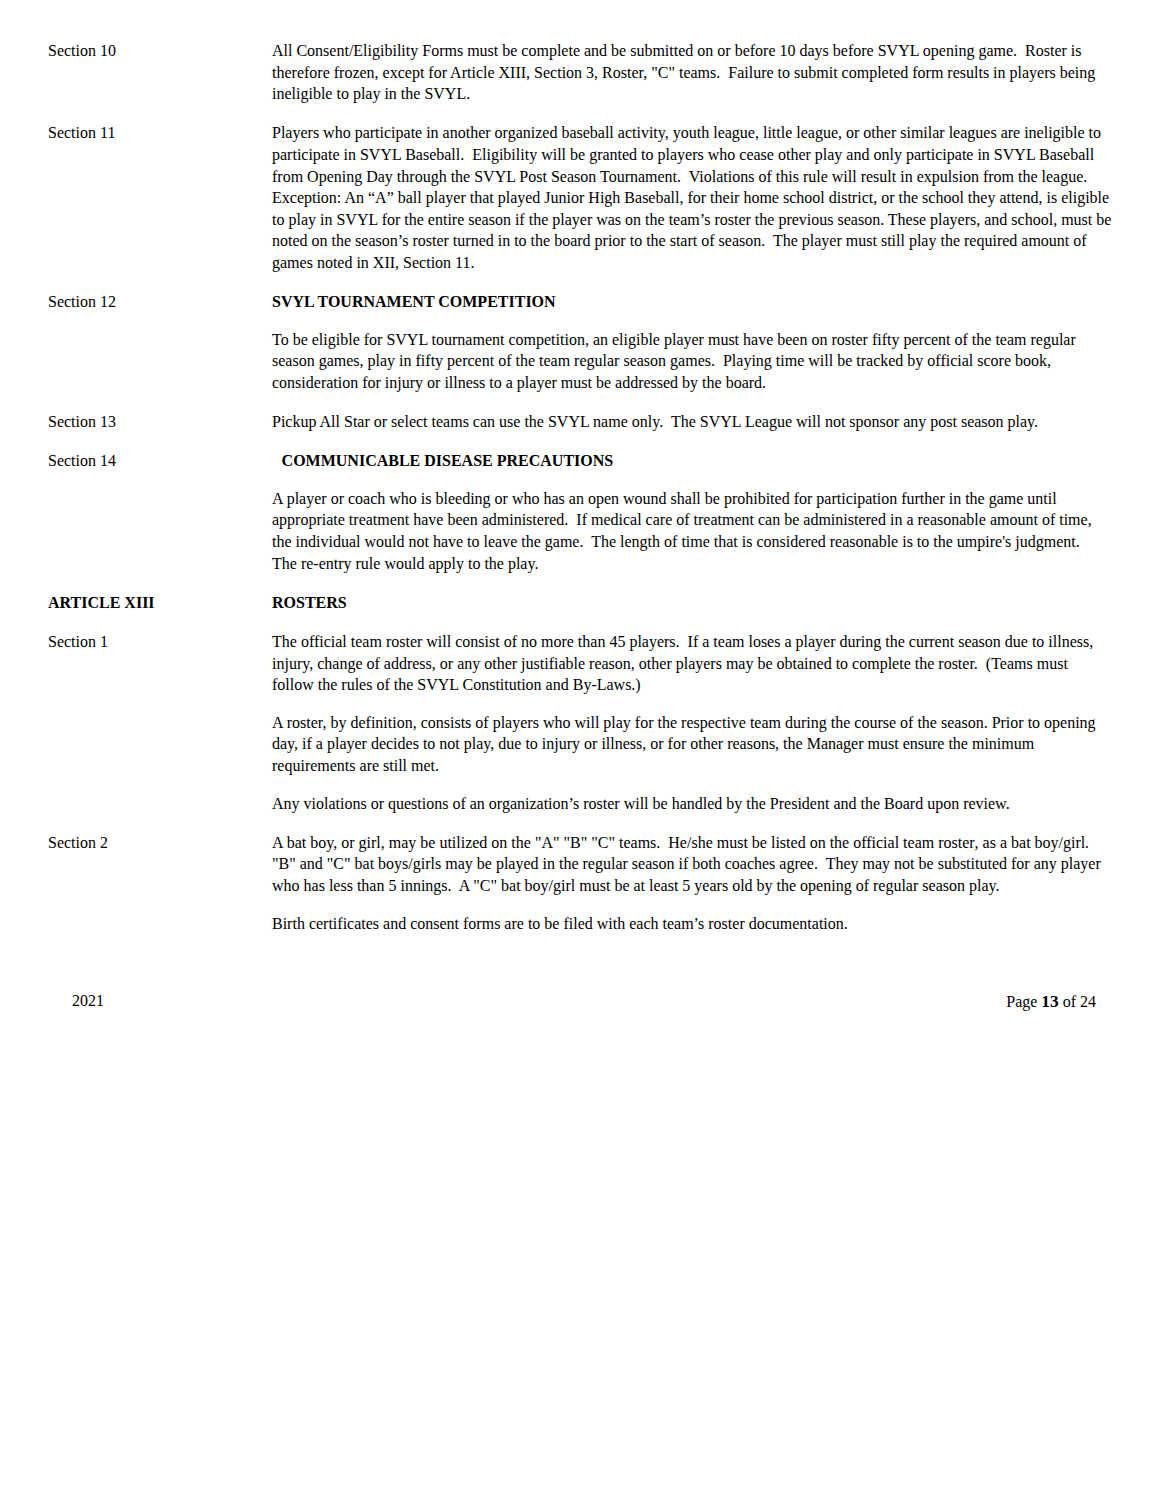Section 10
All Consent/Eligibility Forms must be complete and be submitted on or before 10 days before SVYL opening game. Roster is therefore frozen, except for Article XIII, Section 3, Roster, "C" teams. Failure to submit completed form results in players being ineligible to play in the SVYL.
Section 11
Players who participate in another organized baseball activity, youth league, little league, or other similar leagues are ineligible to participate in SVYL Baseball. Eligibility will be granted to players who cease other play and only participate in SVYL Baseball from Opening Day through the SVYL Post Season Tournament. Violations of this rule will result in expulsion from the league. Exception: An “A” ball player that played Junior High Baseball, for their home school district, or the school they attend, is eligible to play in SVYL for the entire season if the player was on the team’s roster the previous season. These players, and school, must be noted on the season’s roster turned in to the board prior to the start of season. The player must still play the required amount of games noted in XII, Section 11.
Section 12
SVYL TOURNAMENT COMPETITION
To be eligible for SVYL tournament competition, an eligible player must have been on roster fifty percent of the team regular season games, play in fifty percent of the team regular season games. Playing time will be tracked by official score book, consideration for injury or illness to a player must be addressed by the board.
Section 13
Pickup All Star or select teams can use the SVYL name only. The SVYL League will not sponsor any post season play.
Section 14
COMMUNICABLE DISEASE PRECAUTIONS
A player or coach who is bleeding or who has an open wound shall be prohibited for participation further in the game until appropriate treatment have been administered. If medical care of treatment can be administered in a reasonable amount of time, the individual would not have to leave the game. The length of time that is considered reasonable is to the umpire's judgment. The re-entry rule would apply to the play.
ARTICLE XIII
ROSTERS
Section 1
The official team roster will consist of no more than 45 players. If a team loses a player during the current season due to illness, injury, change of address, or any other justifiable reason, other players may be obtained to complete the roster. (Teams must follow the rules of the SVYL Constitution and By-Laws.)
A roster, by definition, consists of players who will play for the respective team during the course of the season. Prior to opening day, if a player decides to not play, due to injury or illness, or for other reasons, the Manager must ensure the minimum requirements are still met.
Any violations or questions of an organization’s roster will be handled by the President and the Board upon review.
Section 2
A bat boy, or girl, may be utilized on the "A" "B" "C" teams. He/she must be listed on the official team roster, as a bat boy/girl. "B" and "C" bat boys/girls may be played in the regular season if both coaches agree. They may not be substituted for any player who has less than 5 innings. A "C" bat boy/girl must be at least 5 years old by the opening of regular season play.
Birth certificates and consent forms are to be filed with each team’s roster documentation.
2021
Page 13 of 24